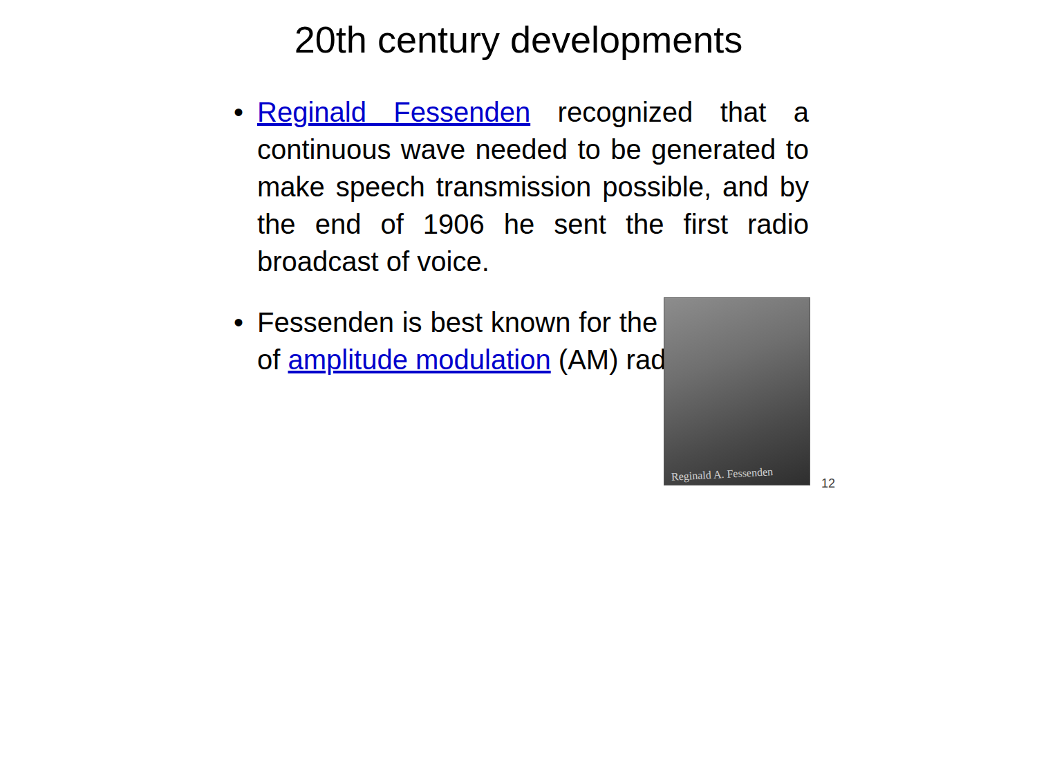20th century developments
Reginald Fessenden recognized that a continuous wave needed to be generated to make speech transmission possible, and by the end of 1906 he sent the first radio broadcast of voice.
Fessenden is best known for the foundations of amplitude modulation (AM) radio.
Reginald A. Fessenden
12